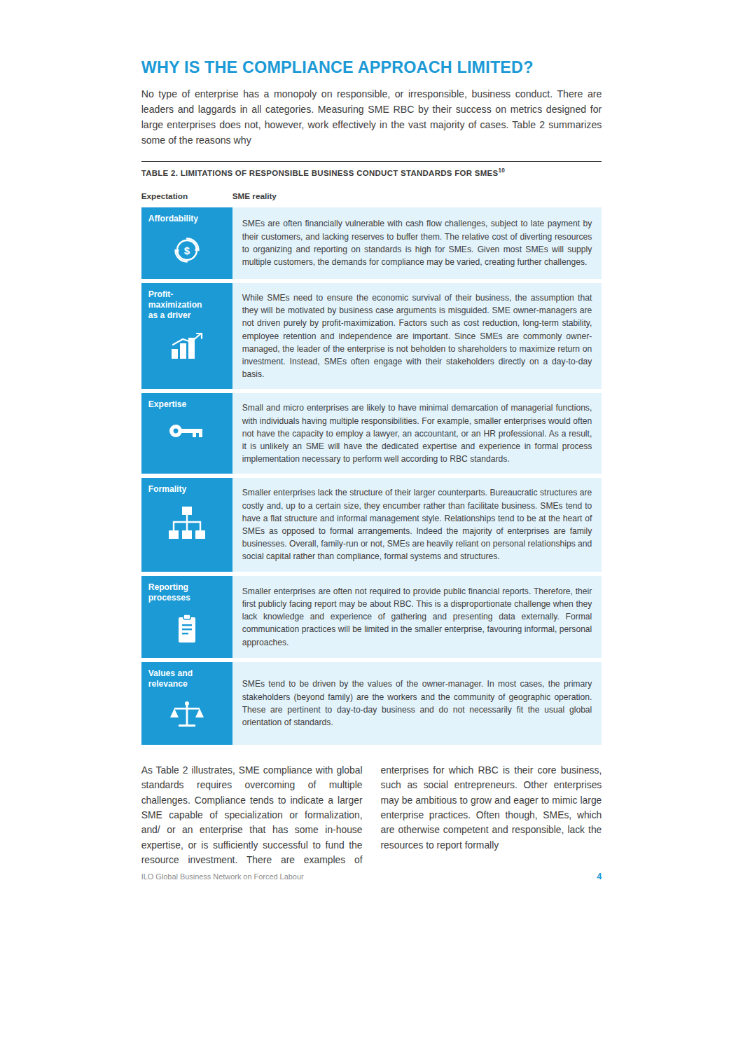Why is the compliance approach limited?
No type of enterprise has a monopoly on responsible, or irresponsible, business conduct. There are leaders and laggards in all categories. Measuring SME RBC by their success on metrics designed for large enterprises does not, however, work effectively in the vast majority of cases. Table 2 summarizes some of the reasons why
Table 2. Limitations of responsible business conduct standards for SMEs10
| Expectation | SME reality |
| --- | --- |
| Affordability $ | SMEs are often financially vulnerable with cash flow challenges, subject to late payment by their customers, and lacking reserves to buffer them. The relative cost of diverting resources to organizing and reporting on standards is high for SMEs. Given most SMEs will supply multiple customers, the demands for compliance may be varied, creating further challenges. |
| Profit- maximization as a driver | While SMEs need to ensure the economic survival of their business, the assumption that they will be motivated by business case arguments is misguided. SME owner-managers are not driven purely by profit-maximization. Factors such as cost reduction, long-term stability, employee retention and independence are important. Since SMEs are commonly owner-managed, the leader of the enterprise is not beholden to shareholders to maximize return on investment. Instead, SMEs often engage with their stakeholders directly on a day-to-day basis. |
| Expertise | Small and micro enterprises are likely to have minimal demarcation of managerial functions, with individuals having multiple responsibilities. For example, smaller enterprises would often not have the capacity to employ a lawyer, an accountant, or an HR professional. As a result, it is unlikely an SME will have the dedicated expertise and experience in formal process implementation necessary to perform well according to RBC standards. |
| Formality | Smaller enterprises lack the structure of their larger counterparts. Bureaucratic structures are costly and, up to a certain size, they encumber rather than facilitate business. SMEs tend to have a flat structure and informal management style. Relationships tend to be at the heart of SMEs as opposed to formal arrangements. Indeed the majority of enterprises are family businesses. Overall, family-run or not, SMEs are heavily reliant on personal relationships and social capital rather than compliance, formal systems and structures. |
| Reporting processes | Smaller enterprises are often not required to provide public financial reports. Therefore, their first publicly facing report may be about RBC. This is a disproportionate challenge when they lack knowledge and experience of gathering and presenting data externally. Formal communication practices will be limited in the smaller enterprise, favouring informal, personal approaches. |
| Values and relevance | SMEs tend to be driven by the values of the owner-manager. In most cases, the primary stakeholders (beyond family) are the workers and the community of geographic operation. These are pertinent to day-to-day business and do not necessarily fit the usual global orientation of standards. |
As Table 2 illustrates, SME compliance with global standards requires overcoming of multiple challenges. Compliance tends to indicate a larger SME capable of specialization or formalization, and/ or an enterprise that has some in-house expertise, or is sufficiently successful to fund the resource investment. There are examples of enterprises for which RBC is their core business, such as social entrepreneurs. Other enterprises may be ambitious to grow and eager to mimic large enterprise practices. Often though, SMEs, which are otherwise competent and responsible, lack the resources to report formally
ILO Global Business Network on Forced Labour 4